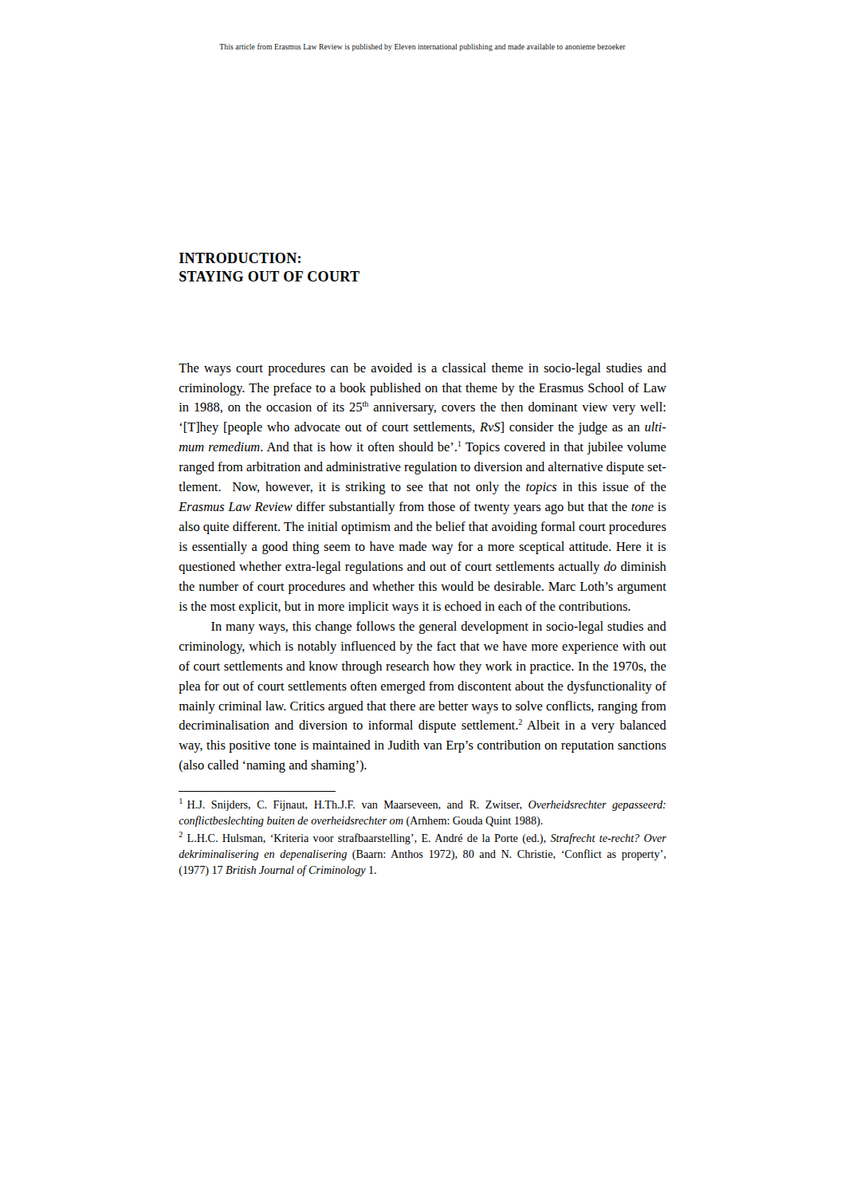This article from Erasmus Law Review is published by Eleven international publishing and made available to anonieme bezoeker
INTRODUCTION:
STAYING OUT OF COURT
The ways court procedures can be avoided is a classical theme in socio-legal studies and criminology. The preface to a book published on that theme by the Erasmus School of Law in 1988, on the occasion of its 25th anniversary, covers the then dominant view very well: ‘[T]hey [people who advocate out of court settlements, RvS] consider the judge as an ultimum remedium. And that is how it often should be’.1 Topics covered in that jubilee volume ranged from arbitration and administrative regulation to diversion and alternative dispute settlement. Now, however, it is striking to see that not only the topics in this issue of the Erasmus Law Review differ substantially from those of twenty years ago but that the tone is also quite different. The initial optimism and the belief that avoiding formal court procedures is essentially a good thing seem to have made way for a more sceptical attitude. Here it is questioned whether extra-legal regulations and out of court settlements actually do diminish the number of court procedures and whether this would be desirable. Marc Loth’s argument is the most explicit, but in more implicit ways it is echoed in each of the contributions.
In many ways, this change follows the general development in socio-legal studies and criminology, which is notably influenced by the fact that we have more experience with out of court settlements and know through research how they work in practice. In the 1970s, the plea for out of court settlements often emerged from discontent about the dysfunctionality of mainly criminal law. Critics argued that there are better ways to solve conflicts, ranging from decriminalisation and diversion to informal dispute settlement.2 Albeit in a very balanced way, this positive tone is maintained in Judith van Erp’s contribution on reputation sanctions (also called ‘naming and shaming’).
1H.J. Snijders, C. Fijnaut, H.Th.J.F. van Maarseveen, and R. Zwitser, Overheidsrechter gepasseerd: conflictbeslechting buiten de overheidsrechter om (Arnhem: Gouda Quint 1988).
2L.H.C. Hulsman, ‘Kriteria voor strafbaarstelling’, E. André de la Porte (ed.), Strafrecht te-recht? Over dekriminalisering en depenalisering (Baarn: Anthos 1972), 80 and N. Christie, ‘Conflict as property’, (1977) 17 British Journal of Criminology 1.